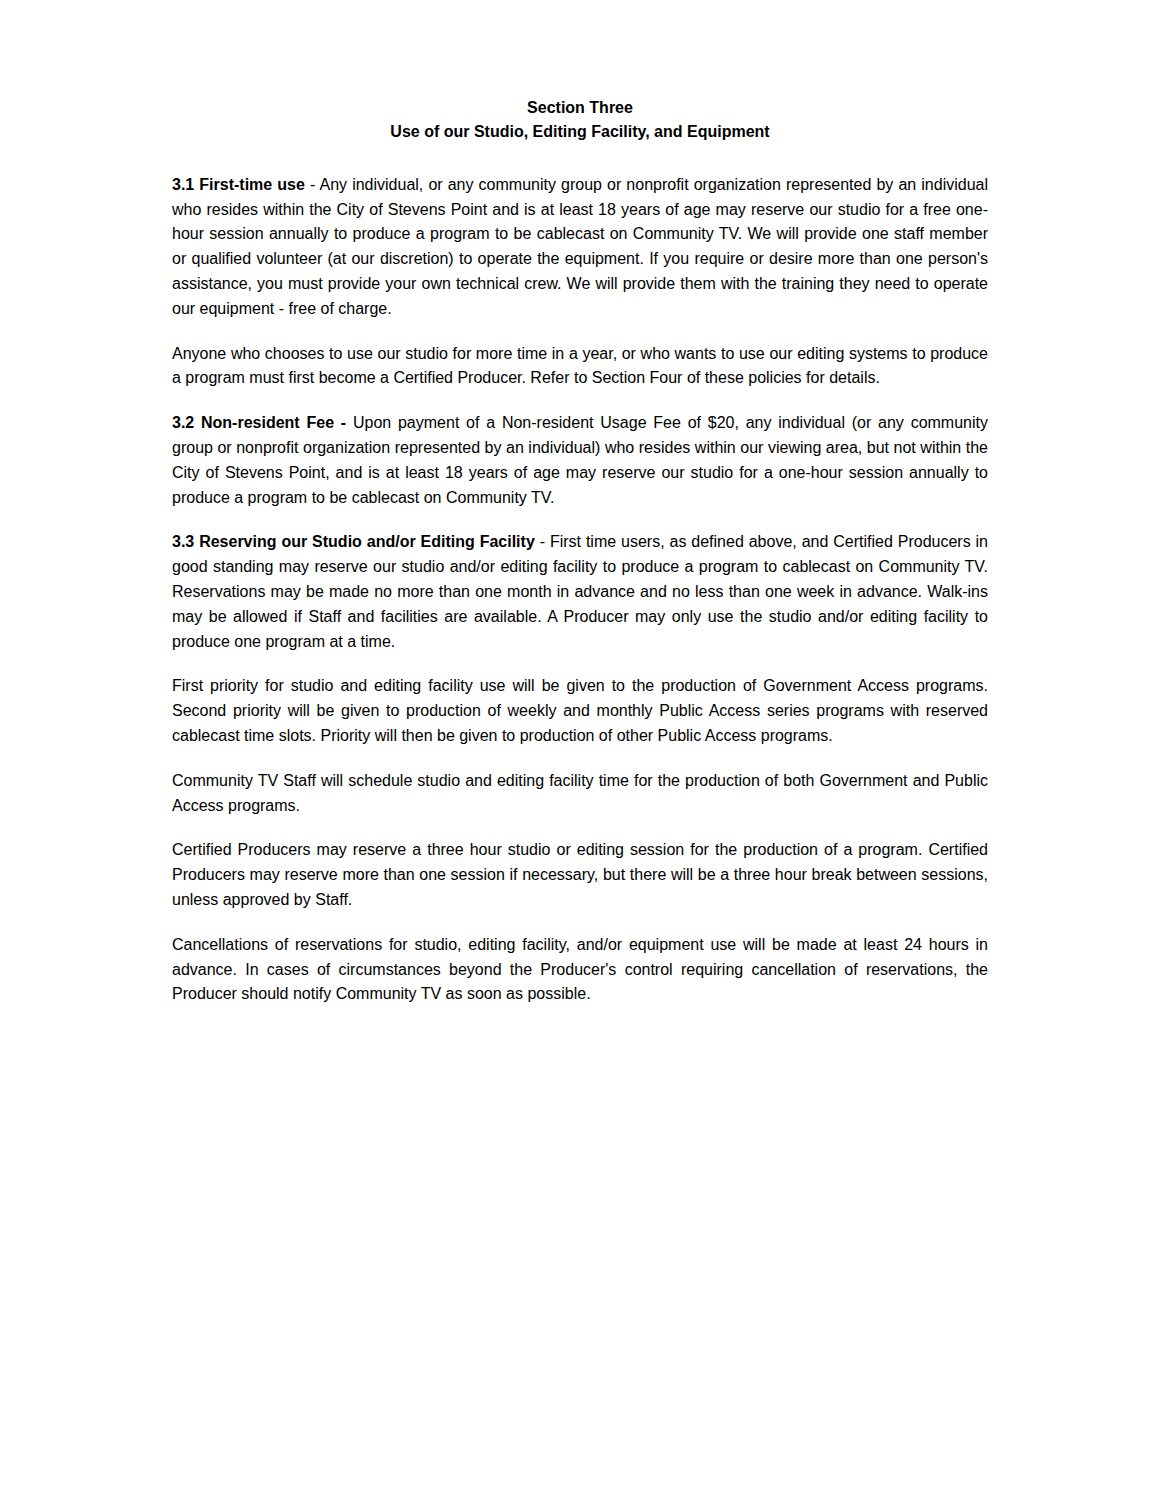Section Three
Use of our Studio, Editing Facility, and Equipment
3.1 First-time use - Any individual, or any community group or nonprofit organization represented by an individual who resides within the City of Stevens Point and is at least 18 years of age may reserve our studio for a free one-hour session annually to produce a program to be cablecast on Community TV. We will provide one staff member or qualified volunteer (at our discretion) to operate the equipment. If you require or desire more than one person's assistance, you must provide your own technical crew. We will provide them with the training they need to operate our equipment - free of charge.
Anyone who chooses to use our studio for more time in a year, or who wants to use our editing systems to produce a program must first become a Certified Producer. Refer to Section Four of these policies for details.
3.2 Non-resident Fee - Upon payment of a Non-resident Usage Fee of $20, any individual (or any community group or nonprofit organization represented by an individual) who resides within our viewing area, but not within the City of Stevens Point, and is at least 18 years of age may reserve our studio for a one-hour session annually to produce a program to be cablecast on Community TV.
3.3 Reserving our Studio and/or Editing Facility - First time users, as defined above, and Certified Producers in good standing may reserve our studio and/or editing facility to produce a program to cablecast on Community TV. Reservations may be made no more than one month in advance and no less than one week in advance. Walk-ins may be allowed if Staff and facilities are available. A Producer may only use the studio and/or editing facility to produce one program at a time.
First priority for studio and editing facility use will be given to the production of Government Access programs. Second priority will be given to production of weekly and monthly Public Access series programs with reserved cablecast time slots. Priority will then be given to production of other Public Access programs.
Community TV Staff will schedule studio and editing facility time for the production of both Government and Public Access programs.
Certified Producers may reserve a three hour studio or editing session for the production of a program. Certified Producers may reserve more than one session if necessary, but there will be a three hour break between sessions, unless approved by Staff.
Cancellations of reservations for studio, editing facility, and/or equipment use will be made at least 24 hours in advance. In cases of circumstances beyond the Producer's control requiring cancellation of reservations, the Producer should notify Community TV as soon as possible.